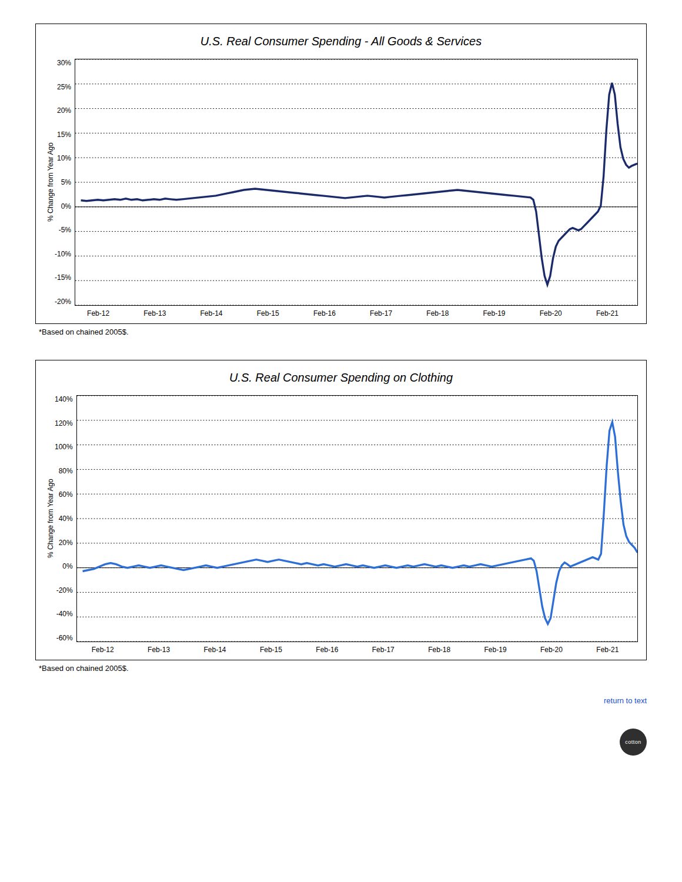U.S. Real Consumer Spending - All Goods & Services
% Change from Year Ago
30% 25% 20% 15% 10% 5% 0% -5% -10% -15% -20%
Feb-12 Feb-13 Feb-14 Feb-15 Feb-16 Feb-17 Feb-18 Feb-19 Feb-20 Feb-21
*Based on chained 2005$.
U.S. Real Consumer Spending on Clothing
% Change from Year Ago
140% 120% 100% 80% 60% 40% 20% 0% -20% -40% -60%
Feb-12 Feb-13 Feb-14 Feb-15 Feb-16 Feb-17 Feb-18 Feb-19 Feb-20 Feb-21
*Based on chained 2005$.
return to text
cotton